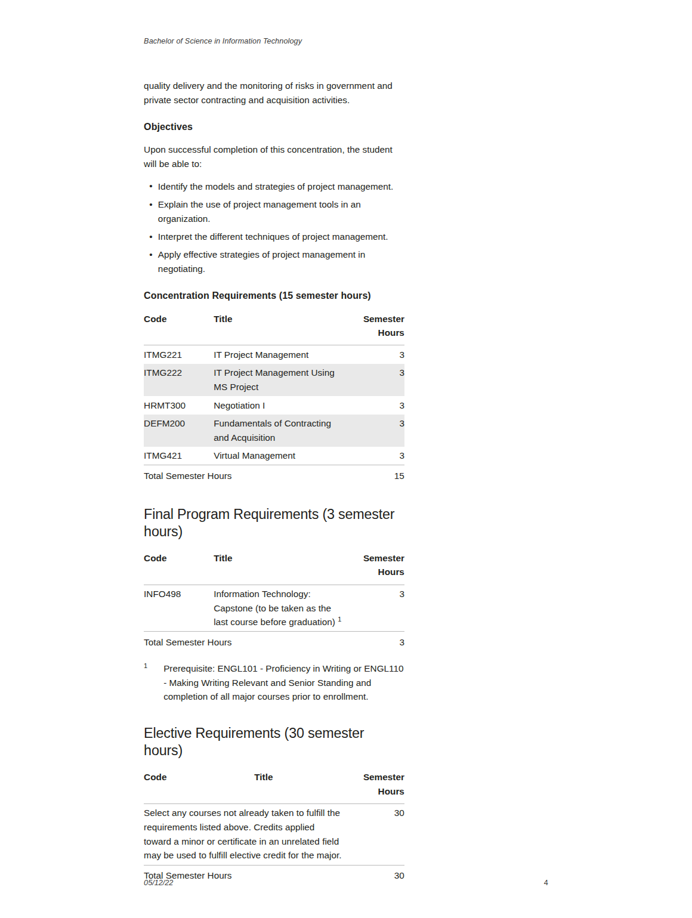Bachelor of Science in Information Technology
quality delivery and the monitoring of risks in government and private sector contracting and acquisition activities.
Objectives
Upon successful completion of this concentration, the student will be able to:
Identify the models and strategies of project management.
Explain the use of project management tools in an organization.
Interpret the different techniques of project management.
Apply effective strategies of project management in negotiating.
Concentration Requirements (15 semester hours)
| Code | Title | Semester Hours |
| --- | --- | --- |
| ITMG221 | IT Project Management | 3 |
| ITMG222 | IT Project Management Using MS Project | 3 |
| HRMT300 | Negotiation I | 3 |
| DEFM200 | Fundamentals of Contracting and Acquisition | 3 |
| ITMG421 | Virtual Management | 3 |
| Total Semester Hours | 15 |
Final Program Requirements (3 semester hours)
| Code | Title | Semester Hours |
| --- | --- | --- |
| INFO498 | Information Technology: Capstone (to be taken as the last course before graduation) 1 | 3 |
| Total Semester Hours | 3 |
1
Prerequisite: ENGL101 - Proficiency in Writing or ENGL110 - Making Writing Relevant and Senior Standing and completion of all major courses prior to enrollment.
Elective Requirements (30 semester hours)
| Code | Title | Semester Hours |
| --- | --- | --- |
| Select any courses not already taken to fulfill the requirements listed above. Credits applied toward a minor or certificate in an unrelated field may be used to fulfill elective credit for the major. | 30 |
| Total Semester Hours | 30 |
05/12/22
4